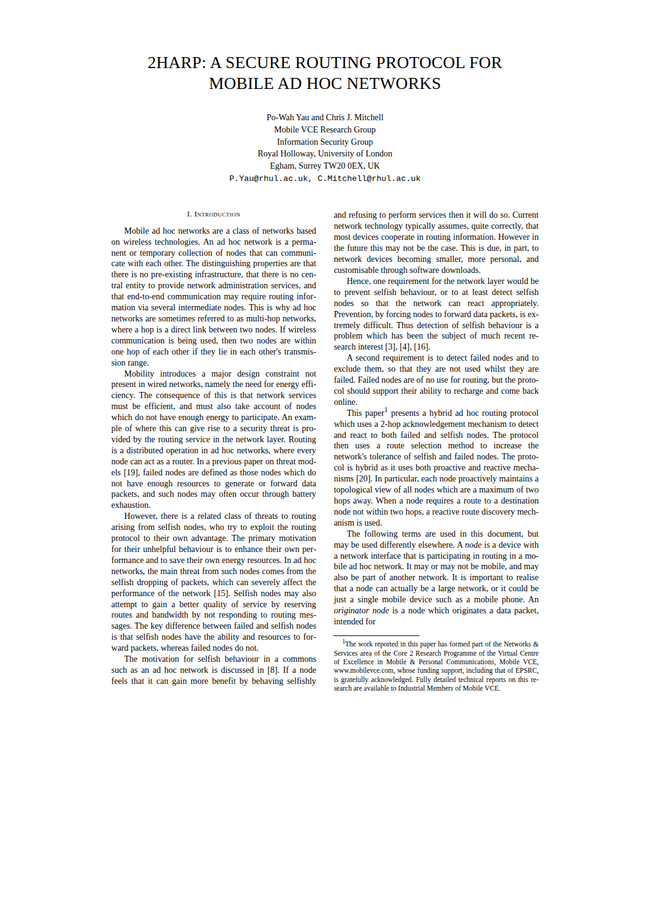2HARP: A SECURE ROUTING PROTOCOL FOR MOBILE AD HOC NETWORKS
Po-Wah Yau and Chris J. Mitchell
Mobile VCE Research Group
Information Security Group
Royal Holloway, University of London
Egham, Surrey TW20 0EX, UK
P.Yau@rhul.ac.uk, C.Mitchell@rhul.ac.uk
I. Introduction
Mobile ad hoc networks are a class of networks based on wireless technologies. An ad hoc network is a permanent or temporary collection of nodes that can communicate with each other. The distinguishing properties are that there is no pre-existing infrastructure, that there is no central entity to provide network administration services, and that end-to-end communication may require routing information via several intermediate nodes. This is why ad hoc networks are sometimes referred to as multi-hop networks, where a hop is a direct link between two nodes. If wireless communication is being used, then two nodes are within one hop of each other if they lie in each other's transmission range.
Mobility introduces a major design constraint not present in wired networks, namely the need for energy efficiency. The consequence of this is that network services must be efficient, and must also take account of nodes which do not have enough energy to participate. An example of where this can give rise to a security threat is provided by the routing service in the network layer. Routing is a distributed operation in ad hoc networks, where every node can act as a router. In a previous paper on threat models [19], failed nodes are defined as those nodes which do not have enough resources to generate or forward data packets, and such nodes may often occur through battery exhaustion.
However, there is a related class of threats to routing arising from selfish nodes, who try to exploit the routing protocol to their own advantage. The primary motivation for their unhelpful behaviour is to enhance their own performance and to save their own energy resources. In ad hoc networks, the main threat from such nodes comes from the selfish dropping of packets, which can severely affect the performance of the network [15]. Selfish nodes may also attempt to gain a better quality of service by reserving routes and bandwidth by not responding to routing messages. The key difference between failed and selfish nodes is that selfish nodes have the ability and resources to forward packets, whereas failed nodes do not.
The motivation for selfish behaviour in a commons such as an ad hoc network is discussed in [8]. If a node feels that it can gain more benefit by behaving selfishly and refusing to perform services then it will do so. Current network technology typically assumes, quite correctly, that most devices cooperate in routing information. However in the future this may not be the case. This is due, in part, to network devices becoming smaller, more personal, and customisable through software downloads.
Hence, one requirement for the network layer would be to prevent selfish behaviour, or to at least detect selfish nodes so that the network can react appropriately. Prevention, by forcing nodes to forward data packets, is extremely difficult. Thus detection of selfish behaviour is a problem which has been the subject of much recent research interest [3], [4], [16].
A second requirement is to detect failed nodes and to exclude them, so that they are not used whilst they are failed. Failed nodes are of no use for routing, but the protocol should support their ability to recharge and come back online.
This paper1 presents a hybrid ad hoc routing protocol which uses a 2-hop acknowledgement mechanism to detect and react to both failed and selfish nodes. The protocol then uses a route selection method to increase the network's tolerance of selfish and failed nodes. The protocol is hybrid as it uses both proactive and reactive mechanisms [20]. In particular, each node proactively maintains a topological view of all nodes which are a maximum of two hops away. When a node requires a route to a destination node not within two hops, a reactive route discovery mechanism is used.
The following terms are used in this document, but may be used differently elsewhere. A node is a device with a network interface that is participating in routing in a mobile ad hoc network. It may or may not be mobile, and may also be part of another network. It is important to realise that a node can actually be a large network, or it could be just a single mobile device such as a mobile phone. An originator node is a node which originates a data packet, intended for
1The work reported in this paper has formed part of the Networks & Services area of the Core 2 Research Programme of the Virtual Centre of Excellence in Mobile & Personal Communications, Mobile VCE, www.mobilevce.com, whose funding support, including that of EPSRC, is gratefully acknowledged. Fully detailed technical reports on this research are available to Industrial Members of Mobile VCE.